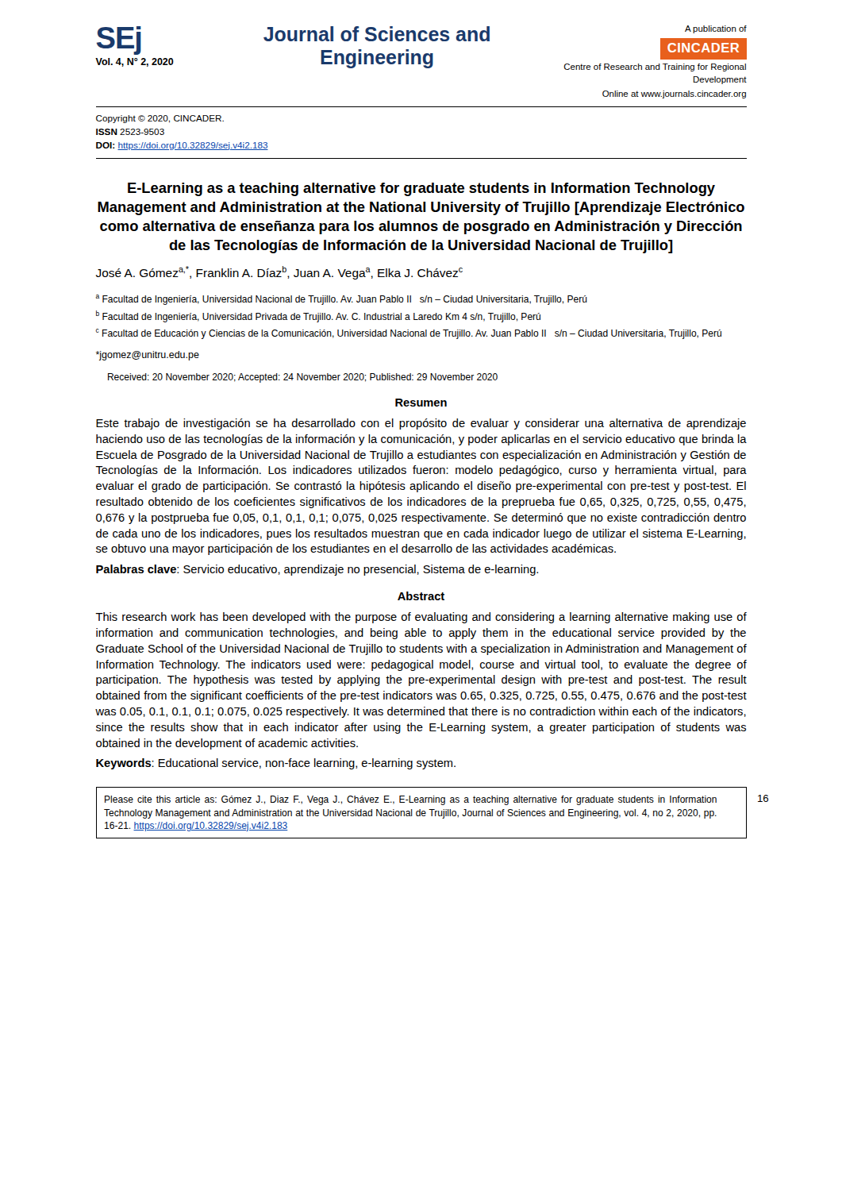SEj
Vol. 4, N° 2, 2020
Journal of Sciences and Engineering
A publication of
CINCADER
Centre of Research and Training for Regional Development
Online at www.journals.cincader.org
Copyright © 2020, CINCADER.
ISSN 2523-9503
DOI: https://doi.org/10.32829/sej.v4i2.183
E-Learning as a teaching alternative for graduate students in Information Technology Management and Administration at the National University of Trujillo [Aprendizaje Electrónico como alternativa de enseñanza para los alumnos de posgrado en Administración y Dirección de las Tecnologías de Información de la Universidad Nacional de Trujillo]
José A. Gómeza,*, Franklin A. Díazb, Juan A. Vegaa, Elka J. Chávezc
a Facultad de Ingeniería, Universidad Nacional de Trujillo. Av. Juan Pablo II s/n – Ciudad Universitaria, Trujillo, Perú
b Facultad de Ingeniería, Universidad Privada de Trujillo. Av. C. Industrial a Laredo Km 4 s/n, Trujillo, Perú
c Facultad de Educación y Ciencias de la Comunicación, Universidad Nacional de Trujillo. Av. Juan Pablo II s/n – Ciudad Universitaria, Trujillo, Perú
*jgomez@unitru.edu.pe
Received: 20 November 2020; Accepted: 24 November 2020; Published: 29 November 2020
Resumen
Este trabajo de investigación se ha desarrollado con el propósito de evaluar y considerar una alternativa de aprendizaje haciendo uso de las tecnologías de la información y la comunicación, y poder aplicarlas en el servicio educativo que brinda la Escuela de Posgrado de la Universidad Nacional de Trujillo a estudiantes con especialización en Administración y Gestión de Tecnologías de la Información. Los indicadores utilizados fueron: modelo pedagógico, curso y herramienta virtual, para evaluar el grado de participación. Se contrastó la hipótesis aplicando el diseño pre-experimental con pre-test y post-test. El resultado obtenido de los coeficientes significativos de los indicadores de la preprueba fue 0,65, 0,325, 0,725, 0,55, 0,475, 0,676 y la postprueba fue 0,05, 0,1, 0,1, 0,1; 0,075, 0,025 respectivamente. Se determinó que no existe contradicción dentro de cada uno de los indicadores, pues los resultados muestran que en cada indicador luego de utilizar el sistema E-Learning, se obtuvo una mayor participación de los estudiantes en el desarrollo de las actividades académicas.
Palabras clave: Servicio educativo, aprendizaje no presencial, Sistema de e-learning.
Abstract
This research work has been developed with the purpose of evaluating and considering a learning alternative making use of information and communication technologies, and being able to apply them in the educational service provided by the Graduate School of the Universidad Nacional de Trujillo to students with a specialization in Administration and Management of Information Technology. The indicators used were: pedagogical model, course and virtual tool, to evaluate the degree of participation. The hypothesis was tested by applying the pre-experimental design with pre-test and post-test. The result obtained from the significant coefficients of the pre-test indicators was 0.65, 0.325, 0.725, 0.55, 0.475, 0.676 and the post-test was 0.05, 0.1, 0.1, 0.1; 0.075, 0.025 respectively. It was determined that there is no contradiction within each of the indicators, since the results show that in each indicator after using the E-Learning system, a greater participation of students was obtained in the development of academic activities.
Keywords: Educational service, non-face learning, e-learning system.
16
Please cite this article as: Gómez J., Diaz F., Vega J., Chávez E., E-Learning as a teaching alternative for graduate students in Information Technology Management and Administration at the Universidad Nacional de Trujillo, Journal of Sciences and Engineering, vol. 4, no 2, 2020, pp. 16-21. https://doi.org/10.32829/sej.v4i2.183